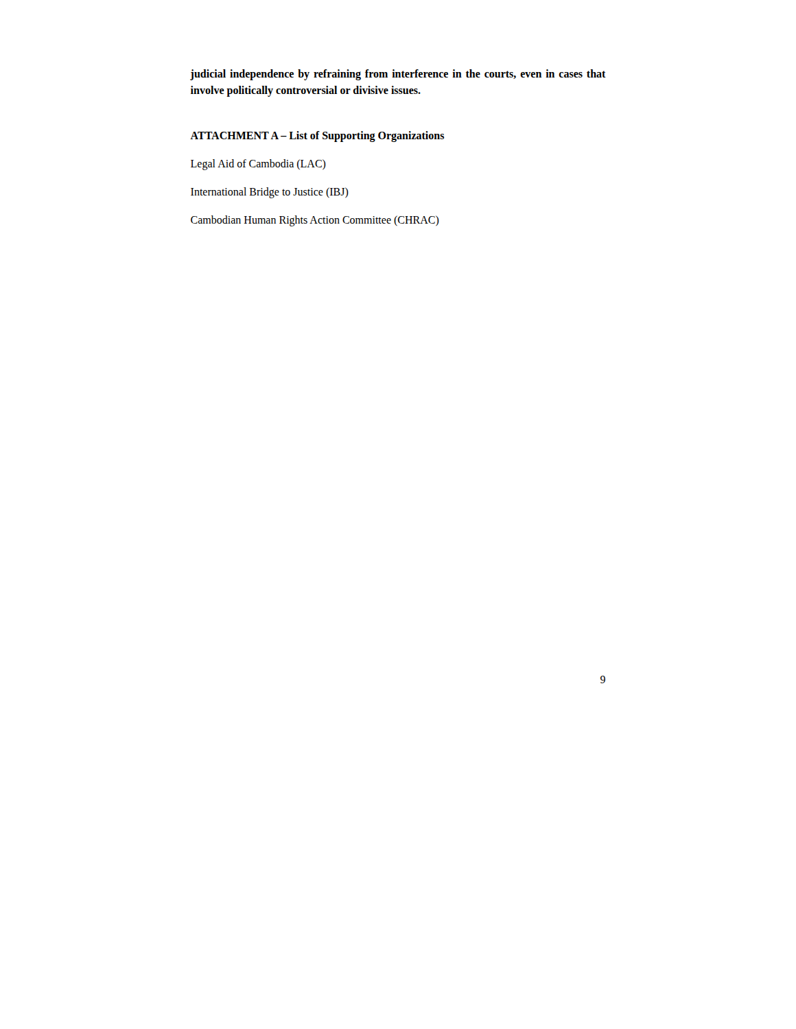judicial independence by refraining from interference in the courts, even in cases that involve politically controversial or divisive issues.
ATTACHMENT A – List of Supporting Organizations
Legal Aid of Cambodia (LAC)
International Bridge to Justice (IBJ)
Cambodian Human Rights Action Committee (CHRAC)
9